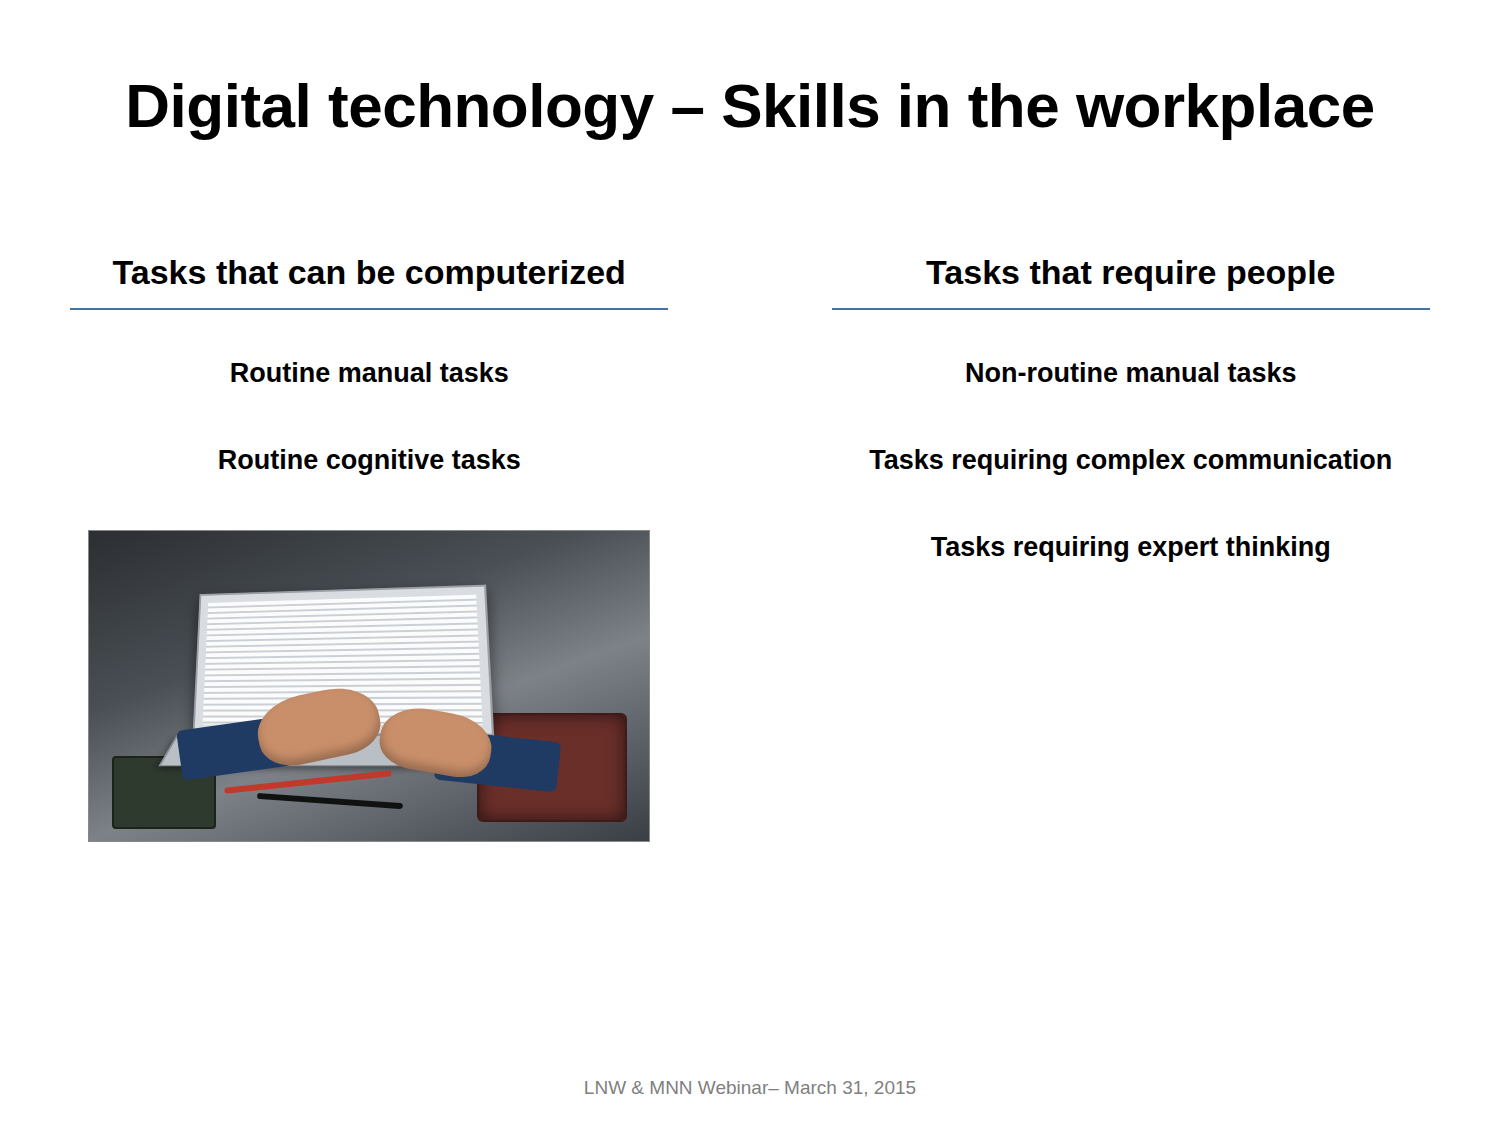Digital technology – Skills in the workplace
Tasks that can be computerized
Routine manual tasks
Routine cognitive tasks
Tasks that require people
Non-routine manual tasks
Tasks requiring complex communication
Tasks requiring expert thinking
LNW & MNN Webinar– March 31, 2015